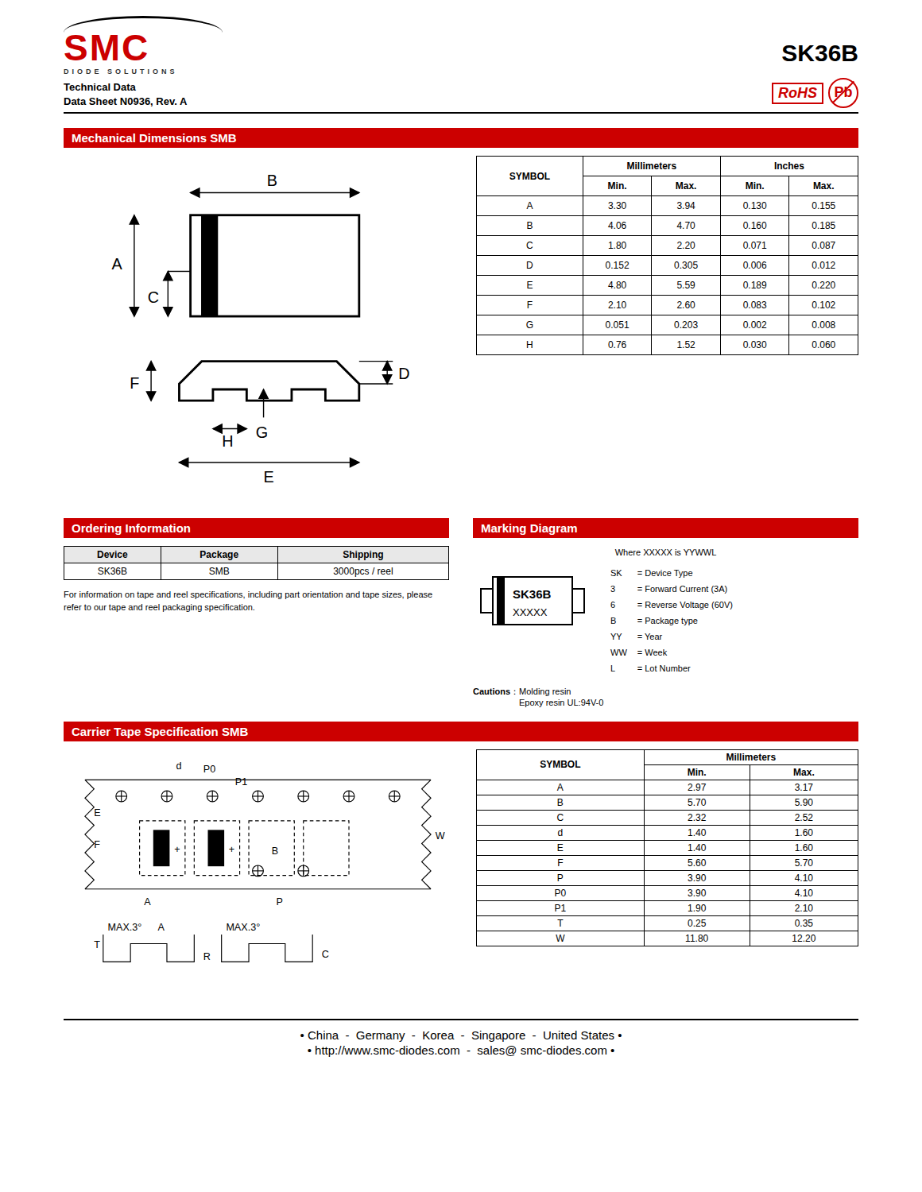SMC
DIODE SOLUTIONS
SK36B
Technical Data
Data Sheet N0936, Rev. A
RoHS Pb
Mechanical Dimensions SMB
B A C D F G H E
| SYMBOL | Millimeters | Inches |
| --- | --- | --- |
| Min. | Max. | Min. | Max. |
| A | 3.30 | 3.94 | 0.130 | 0.155 |
| B | 4.06 | 4.70 | 0.160 | 0.185 |
| C | 1.80 | 2.20 | 0.071 | 0.087 |
| D | 0.152 | 0.305 | 0.006 | 0.012 |
| E | 4.80 | 5.59 | 0.189 | 0.220 |
| F | 2.10 | 2.60 | 0.083 | 0.102 |
| G | 0.051 | 0.203 | 0.002 | 0.008 |
| H | 0.76 | 1.52 | 0.030 | 0.060 |
Ordering Information
| Device | Package | Shipping |
| --- | --- | --- |
| SK36B | SMB | 3000pcs / reel |
For information on tape and reel specifications, including part orientation and tape sizes, please refer to our tape and reel packaging specification.
Marking Diagram
Where XXXXX is YYWWL
SK36B XXXXX
| SK | = Device Type |
| 3 | = Forward Current (3A) |
| 6 | = Reverse Voltage (60V) |
| B | = Package type |
| YY | = Year |
| WW | = Week |
| L | = Lot Number |
Cautions：Molding resin
Epoxy resin UL:94V-0
Carrier Tape Specification SMB
+ + E F B W P0 P1 d A P MAX.3° A MAX.3° T R C
| SYMBOL | Millimeters |
| --- | --- |
| Min. | Max. |
| A | 2.97 | 3.17 |
| B | 5.70 | 5.90 |
| C | 2.32 | 2.52 |
| d | 1.40 | 1.60 |
| E | 1.40 | 1.60 |
| F | 5.60 | 5.70 |
| P | 3.90 | 4.10 |
| P0 | 3.90 | 4.10 |
| P1 | 1.90 | 2.10 |
| T | 0.25 | 0.35 |
| W | 11.80 | 12.20 |
• China - Germany - Korea - Singapore - United States •
• http://www.smc-diodes.com - sales@ smc-diodes.com •